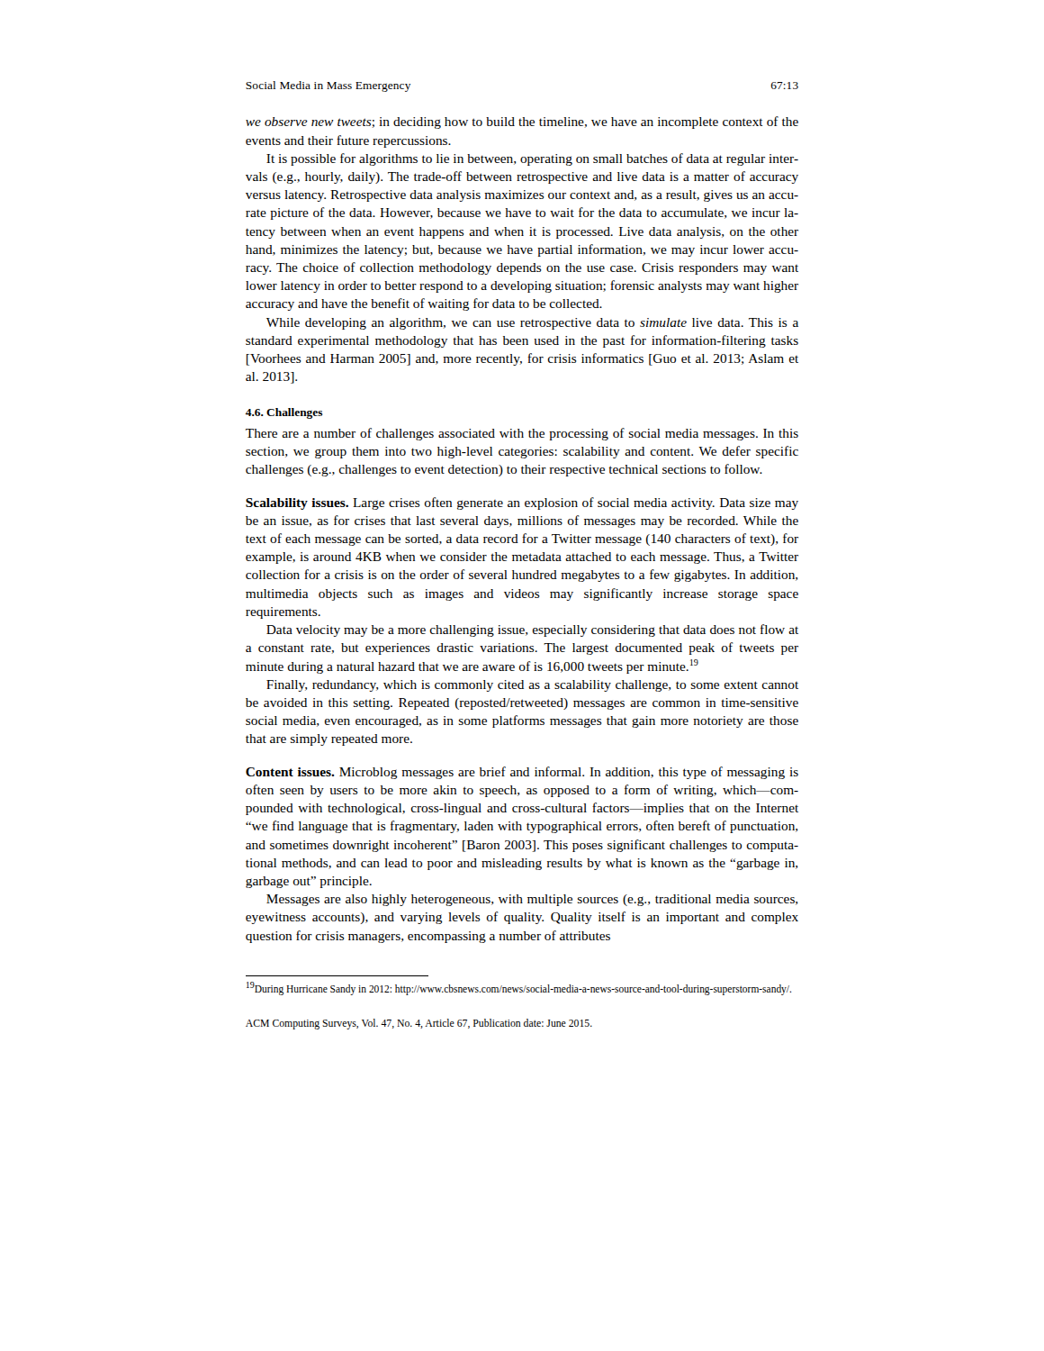Social Media in Mass Emergency 67:13
we observe new tweets; in deciding how to build the timeline, we have an incomplete context of the events and their future repercussions.
It is possible for algorithms to lie in between, operating on small batches of data at regular intervals (e.g., hourly, daily). The trade-off between retrospective and live data is a matter of accuracy versus latency. Retrospective data analysis maximizes our context and, as a result, gives us an accurate picture of the data. However, because we have to wait for the data to accumulate, we incur latency between when an event happens and when it is processed. Live data analysis, on the other hand, minimizes the latency; but, because we have partial information, we may incur lower accuracy. The choice of collection methodology depends on the use case. Crisis responders may want lower latency in order to better respond to a developing situation; forensic analysts may want higher accuracy and have the benefit of waiting for data to be collected.
While developing an algorithm, we can use retrospective data to simulate live data. This is a standard experimental methodology that has been used in the past for information-filtering tasks [Voorhees and Harman 2005] and, more recently, for crisis informatics [Guo et al. 2013; Aslam et al. 2013].
4.6. Challenges
There are a number of challenges associated with the processing of social media messages. In this section, we group them into two high-level categories: scalability and content. We defer specific challenges (e.g., challenges to event detection) to their respective technical sections to follow.
Scalability issues. Large crises often generate an explosion of social media activity. Data size may be an issue, as for crises that last several days, millions of messages may be recorded. While the text of each message can be sorted, a data record for a Twitter message (140 characters of text), for example, is around 4KB when we consider the metadata attached to each message. Thus, a Twitter collection for a crisis is on the order of several hundred megabytes to a few gigabytes. In addition, multimedia objects such as images and videos may significantly increase storage space requirements.
Data velocity may be a more challenging issue, especially considering that data does not flow at a constant rate, but experiences drastic variations. The largest documented peak of tweets per minute during a natural hazard that we are aware of is 16,000 tweets per minute.19
Finally, redundancy, which is commonly cited as a scalability challenge, to some extent cannot be avoided in this setting. Repeated (reposted/retweeted) messages are common in time-sensitive social media, even encouraged, as in some platforms messages that gain more notoriety are those that are simply repeated more.
Content issues. Microblog messages are brief and informal. In addition, this type of messaging is often seen by users to be more akin to speech, as opposed to a form of writing, which—compounded with technological, cross-lingual and cross-cultural factors—implies that on the Internet “we find language that is fragmentary, laden with typographical errors, often bereft of punctuation, and sometimes downright incoherent” [Baron 2003]. This poses significant challenges to computational methods, and can lead to poor and misleading results by what is known as the “garbage in, garbage out” principle.
Messages are also highly heterogeneous, with multiple sources (e.g., traditional media sources, eyewitness accounts), and varying levels of quality. Quality itself is an important and complex question for crisis managers, encompassing a number of attributes
19During Hurricane Sandy in 2012: http://www.cbsnews.com/news/social-media-a-news-source-and-tool-during-superstorm-sandy/.
ACM Computing Surveys, Vol. 47, No. 4, Article 67, Publication date: June 2015.